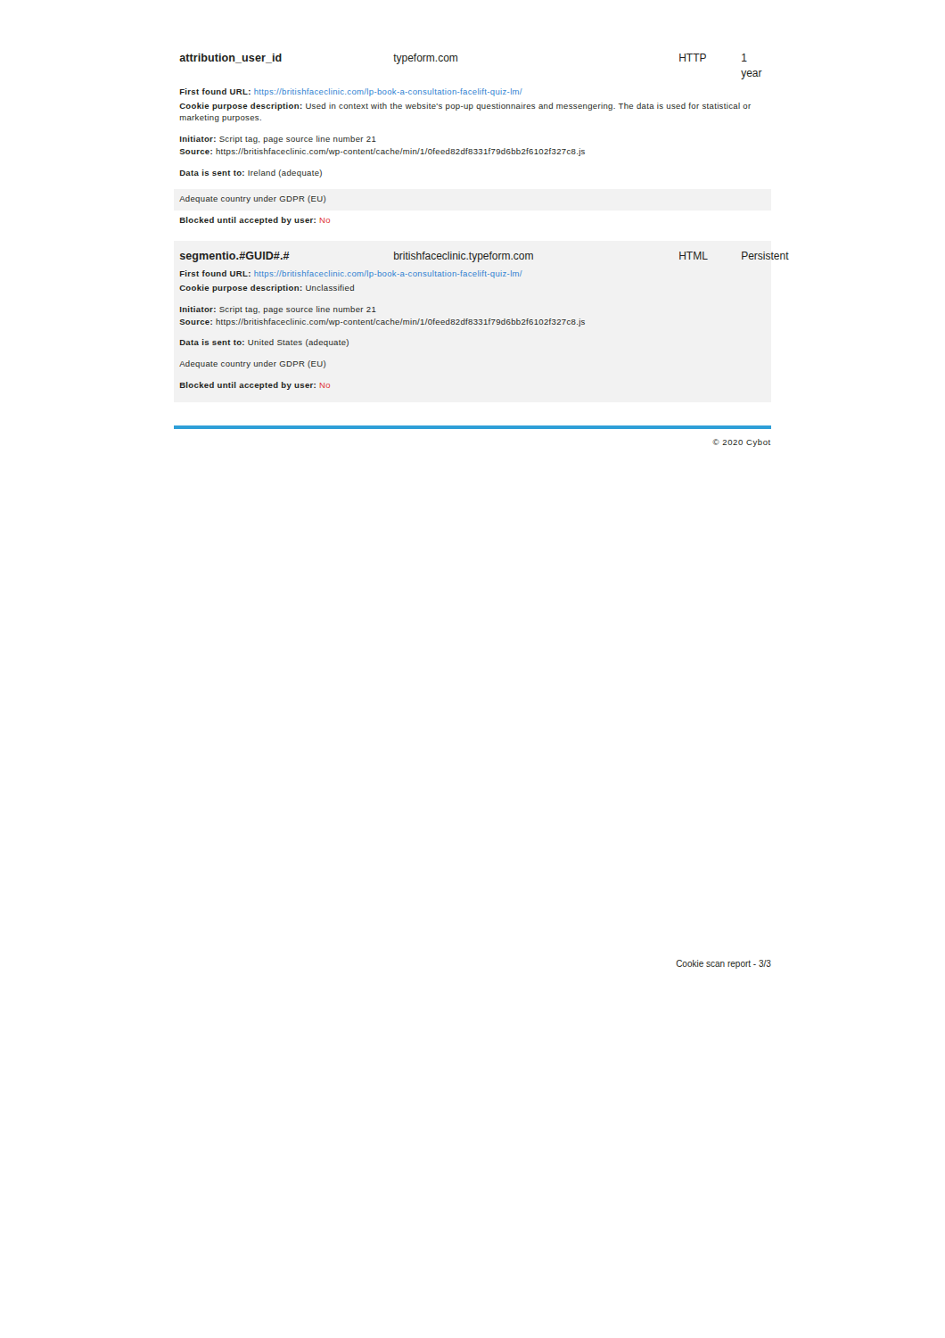attribution_user_id
typeform.com
HTTP
1 year
First found URL: https://britishfaceclinic.com/lp-book-a-consultation-facelift-quiz-lm/
Cookie purpose description: Used in context with the website's pop-up questionnaires and messengering. The data is used for statistical or marketing purposes.
Initiator: Script tag, page source line number 21
Source: https://britishfaceclinic.com/wp-content/cache/min/1/0feed82df8331f79d6bb2f6102f327c8.js
Data is sent to: Ireland (adequate)
Adequate country under GDPR (EU)
Blocked until accepted by user: No
segmentio.#GUID#.#
britishfaceclinic.typeform.com
HTML
Persistent
First found URL: https://britishfaceclinic.com/lp-book-a-consultation-facelift-quiz-lm/
Cookie purpose description: Unclassified
Initiator: Script tag, page source line number 21
Source: https://britishfaceclinic.com/wp-content/cache/min/1/0feed82df8331f79d6bb2f6102f327c8.js
Data is sent to: United States (adequate)
Adequate country under GDPR (EU)
Blocked until accepted by user: No
© 2020 Cybot
Cookie scan report - 3/3